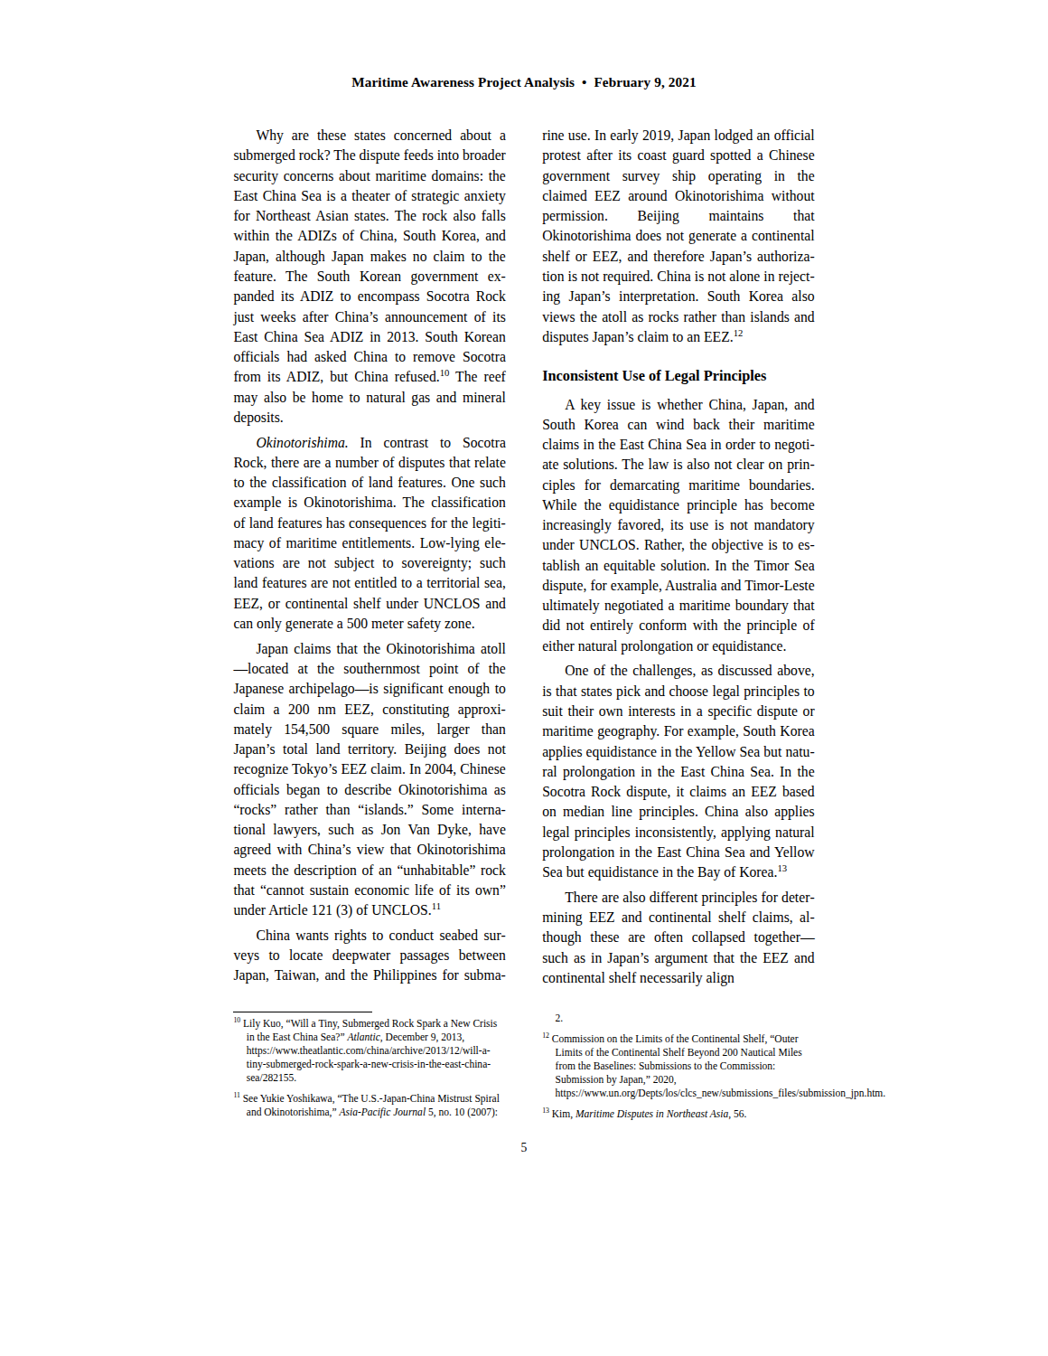Maritime Awareness Project Analysis • February 9, 2021
Why are these states concerned about a submerged rock? The dispute feeds into broader security concerns about maritime domains: the East China Sea is a theater of strategic anxiety for Northeast Asian states. The rock also falls within the ADIZs of China, South Korea, and Japan, although Japan makes no claim to the feature. The South Korean government expanded its ADIZ to encompass Socotra Rock just weeks after China’s announcement of its East China Sea ADIZ in 2013. South Korean officials had asked China to remove Socotra from its ADIZ, but China refused.10 The reef may also be home to natural gas and mineral deposits.
Okinotorishima. In contrast to Socotra Rock, there are a number of disputes that relate to the classification of land features. One such example is Okinotorishima. The classification of land features has consequences for the legitimacy of maritime entitlements. Low-lying elevations are not subject to sovereignty; such land features are not entitled to a territorial sea, EEZ, or continental shelf under UNCLOS and can only generate a 500 meter safety zone.
Japan claims that the Okinotorishima atoll—located at the southernmost point of the Japanese archipelago—is significant enough to claim a 200 nm EEZ, constituting approximately 154,500 square miles, larger than Japan’s total land territory. Beijing does not recognize Tokyo’s EEZ claim. In 2004, Chinese officials began to describe Okinotorishima as “rocks” rather than “islands.” Some international lawyers, such as Jon Van Dyke, have agreed with China’s view that Okinotorishima meets the description of an “unhabitable” rock that “cannot sustain economic life of its own” under Article 121 (3) of UNCLOS.11
China wants rights to conduct seabed surveys to locate deepwater passages between Japan, Taiwan, and the Philippines for submarine use. In early 2019, Japan lodged an official protest after its coast guard spotted a Chinese government survey ship operating in the claimed EEZ around Okinotorishima without permission. Beijing maintains that Okinotorishima does not generate a continental shelf or EEZ, and therefore Japan’s authorization is not required. China is not alone in rejecting Japan’s interpretation. South Korea also views the atoll as rocks rather than islands and disputes Japan’s claim to an EEZ.12
Inconsistent Use of Legal Principles
A key issue is whether China, Japan, and South Korea can wind back their maritime claims in the East China Sea in order to negotiate solutions. The law is also not clear on principles for demarcating maritime boundaries. While the equidistance principle has become increasingly favored, its use is not mandatory under UNCLOS. Rather, the objective is to establish an equitable solution. In the Timor Sea dispute, for example, Australia and Timor-Leste ultimately negotiated a maritime boundary that did not entirely conform with the principle of either natural prolongation or equidistance.
One of the challenges, as discussed above, is that states pick and choose legal principles to suit their own interests in a specific dispute or maritime geography. For example, South Korea applies equidistance in the Yellow Sea but natural prolongation in the East China Sea. In the Socotra Rock dispute, it claims an EEZ based on median line principles. China also applies legal principles inconsistently, applying natural prolongation in the East China Sea and Yellow Sea but equidistance in the Bay of Korea.13
There are also different principles for determining EEZ and continental shelf claims, although these are often collapsed together—such as in Japan’s argument that the EEZ and continental shelf necessarily align
10Lily Kuo, “Will a Tiny, Submerged Rock Spark a New Crisis in the East China Sea?” Atlantic, December 9, 2013, https://www.theatlantic.com/china/archive/2013/12/will-a-tiny-submerged-rock-spark-a-new-crisis-in-the-east-china-sea/282155.
11See Yukie Yoshikawa, “The U.S.-Japan-China Mistrust Spiral and Okinotorishima,” Asia-Pacific Journal 5, no. 10 (2007): 2.
12Commission on the Limits of the Continental Shelf, “Outer Limits of the Continental Shelf Beyond 200 Nautical Miles from the Baselines: Submissions to the Commission: Submission by Japan,” 2020, https://www.un.org/Depts/los/clcs_new/submissions_files/submission_jpn.htm.
13Kim, Maritime Disputes in Northeast Asia, 56.
5